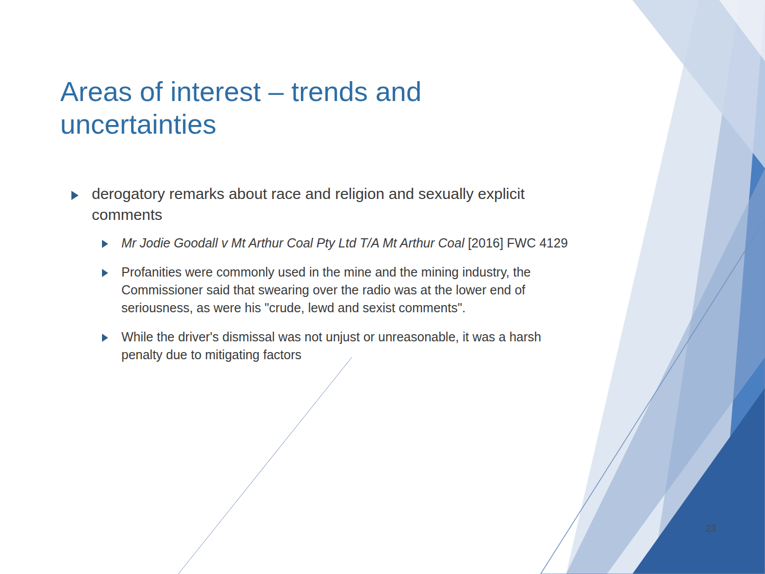Areas of interest – trends and uncertainties
derogatory remarks about race and religion and sexually explicit comments
Mr Jodie Goodall v Mt Arthur Coal Pty Ltd T/A Mt Arthur Coal [2016] FWC 4129
Profanities were commonly used in the mine and the mining industry, the Commissioner said that swearing over the radio was at the lower end of seriousness, as were his "crude, lewd and sexist comments".
While the driver's dismissal was not unjust or unreasonable, it was a harsh penalty due to mitigating factors
23